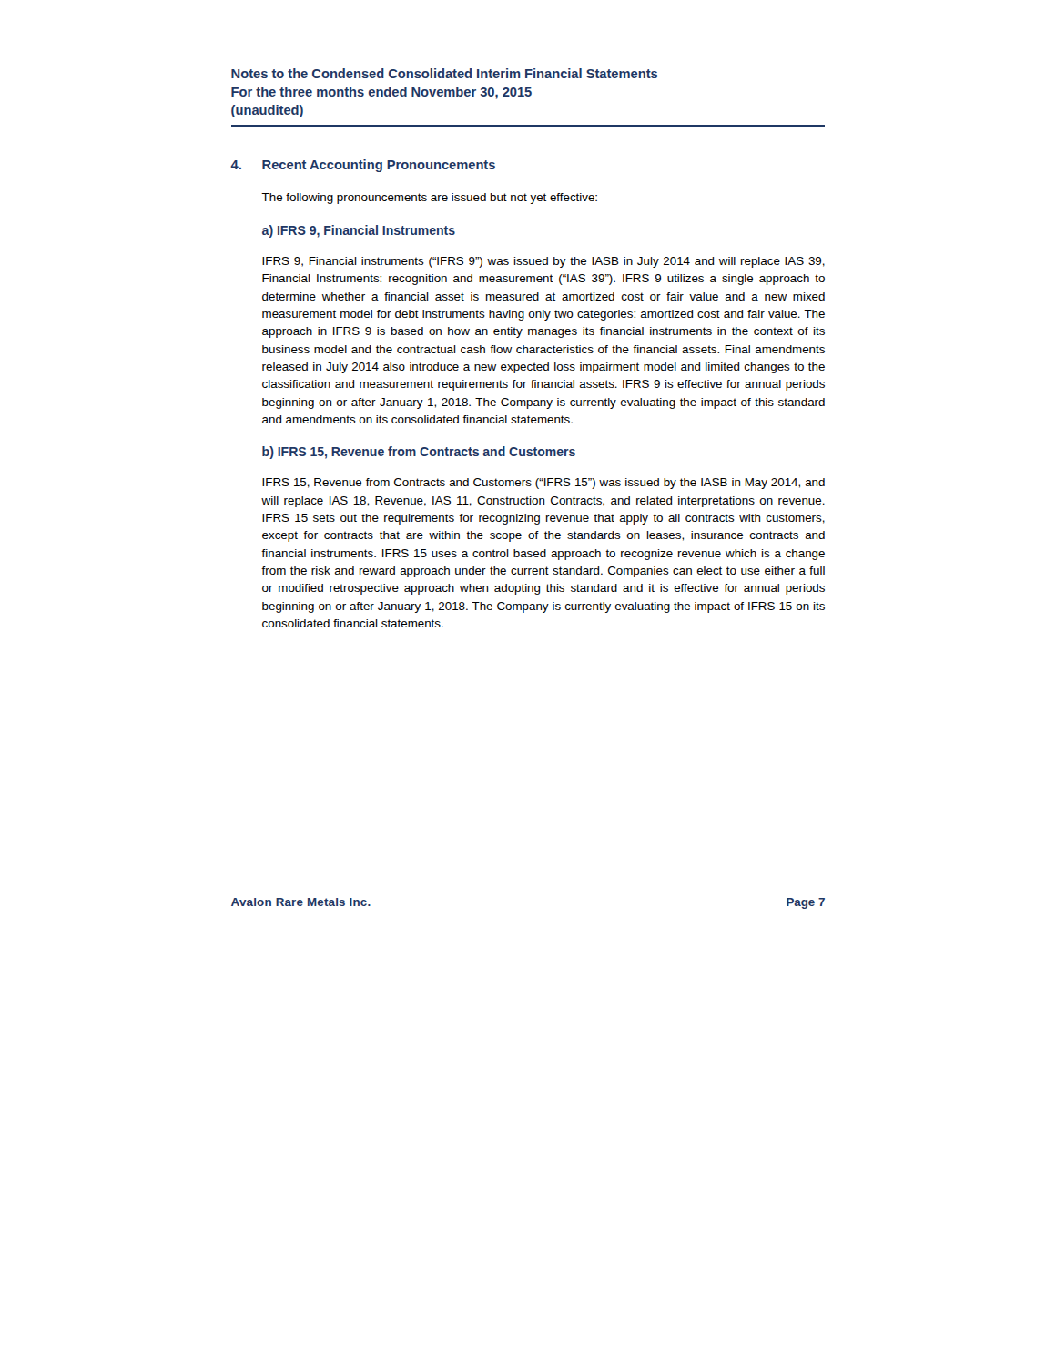Notes to the Condensed Consolidated Interim Financial Statements For the three months ended November 30, 2015 (unaudited)
4.
Recent Accounting Pronouncements
The following pronouncements are issued but not yet effective:
a) IFRS 9, Financial Instruments
IFRS 9, Financial instruments (“IFRS 9”) was issued by the IASB in July 2014 and will replace IAS 39, Financial Instruments: recognition and measurement (“IAS 39”). IFRS 9 utilizes a single approach to determine whether a financial asset is measured at amortized cost or fair value and a new mixed measurement model for debt instruments having only two categories: amortized cost and fair value. The approach in IFRS 9 is based on how an entity manages its financial instruments in the context of its business model and the contractual cash flow characteristics of the financial assets. Final amendments released in July 2014 also introduce a new expected loss impairment model and limited changes to the classification and measurement requirements for financial assets. IFRS 9 is effective for annual periods beginning on or after January 1, 2018. The Company is currently evaluating the impact of this standard and amendments on its consolidated financial statements.
b) IFRS 15, Revenue from Contracts and Customers
IFRS 15, Revenue from Contracts and Customers (“IFRS 15”) was issued by the IASB in May 2014, and will replace IAS 18, Revenue, IAS 11, Construction Contracts, and related interpretations on revenue. IFRS 15 sets out the requirements for recognizing revenue that apply to all contracts with customers, except for contracts that are within the scope of the standards on leases, insurance contracts and financial instruments. IFRS 15 uses a control based approach to recognize revenue which is a change from the risk and reward approach under the current standard. Companies can elect to use either a full or modified retrospective approach when adopting this standard and it is effective for annual periods beginning on or after January 1, 2018. The Company is currently evaluating the impact of IFRS 15 on its consolidated financial statements.
Avalon Rare Metals Inc.
Page 7